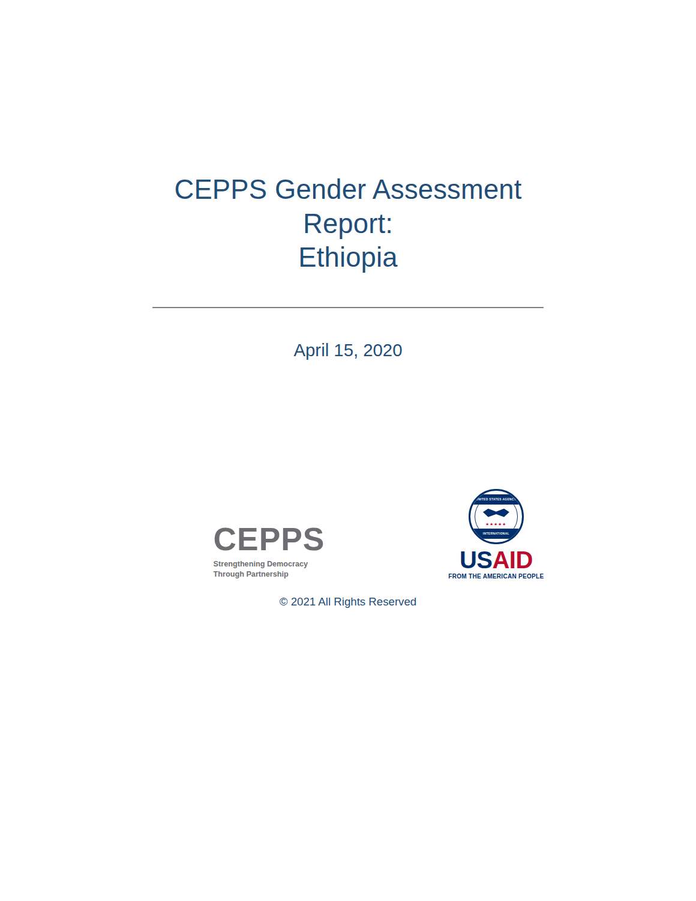CEPPS Gender Assessment Report:
Ethiopia
April 15, 2020
CEPPS
Strengthening Democracy
Through Partnership
UNITED STATES AGENCY
★★★★★
INTERNATIONAL DEVELOPMENT
US AID
FROM THE AMERICAN PEOPLE
© 2021 All Rights Reserved